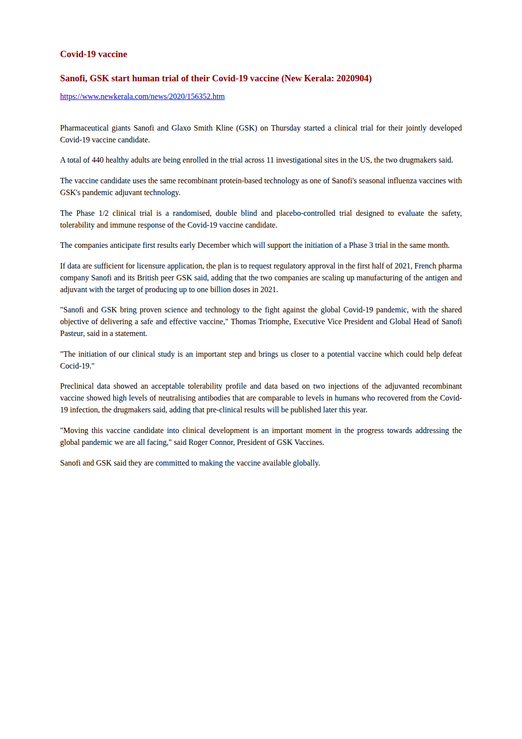Covid-19 vaccine
Sanofi, GSK start human trial of their Covid-19 vaccine (New Kerala: 2020904)
https://www.newkerala.com/news/2020/156352.htm
Pharmaceutical giants Sanofi and Glaxo Smith Kline (GSK) on Thursday started a clinical trial for their jointly developed Covid-19 vaccine candidate.
A total of 440 healthy adults are being enrolled in the trial across 11 investigational sites in the US, the two drugmakers said.
The vaccine candidate uses the same recombinant protein-based technology as one of Sanofi's seasonal influenza vaccines with GSK's pandemic adjuvant technology.
The Phase 1/2 clinical trial is a randomised, double blind and placebo-controlled trial designed to evaluate the safety, tolerability and immune response of the Covid-19 vaccine candidate.
The companies anticipate first results early December which will support the initiation of a Phase 3 trial in the same month.
If data are sufficient for licensure application, the plan is to request regulatory approval in the first half of 2021, French pharma company Sanofi and its British peer GSK said, adding that the two companies are scaling up manufacturing of the antigen and adjuvant with the target of producing up to one billion doses in 2021.
"Sanofi and GSK bring proven science and technology to the fight against the global Covid-19 pandemic, with the shared objective of delivering a safe and effective vaccine," Thomas Triomphe, Executive Vice President and Global Head of Sanofi Pasteur, said in a statement.
"The initiation of our clinical study is an important step and brings us closer to a potential vaccine which could help defeat Cocid-19."
Preclinical data showed an acceptable tolerability profile and data based on two injections of the adjuvanted recombinant vaccine showed high levels of neutralising antibodies that are comparable to levels in humans who recovered from the Covid-19 infection, the drugmakers said, adding that pre-clinical results will be published later this year.
"Moving this vaccine candidate into clinical development is an important moment in the progress towards addressing the global pandemic we are all facing," said Roger Connor, President of GSK Vaccines.
Sanofi and GSK said they are committed to making the vaccine available globally.